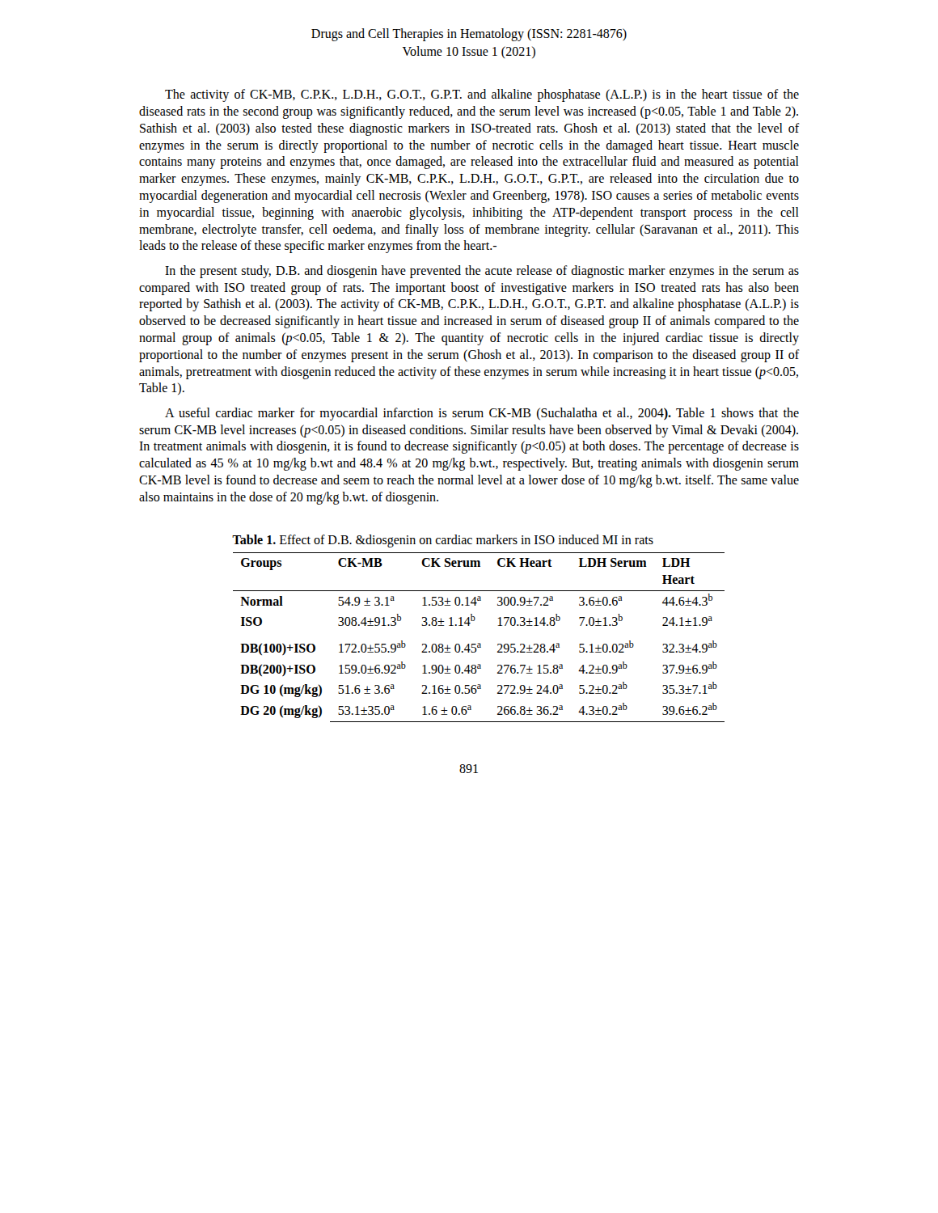Drugs and Cell Therapies in Hematology (ISSN: 2281-4876)
Volume 10 Issue 1 (2021)
The activity of CK-MB, C.P.K., L.D.H., G.O.T., G.P.T. and alkaline phosphatase (A.L.P.) is in the heart tissue of the diseased rats in the second group was significantly reduced, and the serum level was increased (p<0.05, Table 1 and Table 2). Sathish et al. (2003) also tested these diagnostic markers in ISO-treated rats. Ghosh et al. (2013) stated that the level of enzymes in the serum is directly proportional to the number of necrotic cells in the damaged heart tissue. Heart muscle contains many proteins and enzymes that, once damaged, are released into the extracellular fluid and measured as potential marker enzymes. These enzymes, mainly CK-MB, C.P.K., L.D.H., G.O.T., G.P.T., are released into the circulation due to myocardial degeneration and myocardial cell necrosis (Wexler and Greenberg, 1978). ISO causes a series of metabolic events in myocardial tissue, beginning with anaerobic glycolysis, inhibiting the ATP-dependent transport process in the cell membrane, electrolyte transfer, cell oedema, and finally loss of membrane integrity. cellular (Saravanan et al., 2011). This leads to the release of these specific marker enzymes from the heart.-
In the present study, D.B. and diosgenin have prevented the acute release of diagnostic marker enzymes in the serum as compared with ISO treated group of rats. The important boost of investigative markers in ISO treated rats has also been reported by Sathish et al. (2003). The activity of CK-MB, C.P.K., L.D.H., G.O.T., G.P.T. and alkaline phosphatase (A.L.P.) is observed to be decreased significantly in heart tissue and increased in serum of diseased group II of animals compared to the normal group of animals (p<0.05, Table 1 & 2). The quantity of necrotic cells in the injured cardiac tissue is directly proportional to the number of enzymes present in the serum (Ghosh et al., 2013). In comparison to the diseased group II of animals, pretreatment with diosgenin reduced the activity of these enzymes in serum while increasing it in heart tissue (p<0.05, Table 1).
A useful cardiac marker for myocardial infarction is serum CK-MB (Suchalatha et al., 2004). Table 1 shows that the serum CK-MB level increases (p<0.05) in diseased conditions. Similar results have been observed by Vimal & Devaki (2004). In treatment animals with diosgenin, it is found to decrease significantly (p<0.05) at both doses. The percentage of decrease is calculated as 45 % at 10 mg/kg b.wt and 48.4 % at 20 mg/kg b.wt., respectively. But, treating animals with diosgenin serum CK-MB level is found to decrease and seem to reach the normal level at a lower dose of 10 mg/kg b.wt. itself. The same value also maintains in the dose of 20 mg/kg b.wt. of diosgenin.
Table 1. Effect of D.B. &diosgenin on cardiac markers in ISO induced MI in rats
| Groups | CK-MB | CK Serum | CK Heart | LDH Serum | LDH Heart |
| --- | --- | --- | --- | --- | --- |
| Normal | 54.9 ± 3.1 a | 1.53± 0.14 a | 300.9±7.2 a | 3.6±0.6 a | 44.6±4.3 b |
| ISO | 308.4±91.3 b | 3.8± 1.14 b | 170.3±14.8 b | 7.0±1.3 b | 24.1±1.9 a |
| DB(100)+ISO | 172.0±55.9 ab | 2.08± 0.45 a | 295.2±28.4 a | 5.1±0.02 ab | 32.3±4.9 ab |
| DB(200)+ISO | 159.0±6.92 ab | 1.90± 0.48 a | 276.7± 15.8 a | 4.2±0.9 ab | 37.9±6.9 ab |
| DG 10 (mg/kg) | 51.6 ± 3.6 a | 2.16± 0.56 a | 272.9± 24.0 a | 5.2±0.2 ab | 35.3±7.1 ab |
| DG 20 (mg/kg) | 53.1±35.0 a | 1.6 ± 0.6 a | 266.8± 36.2 a | 4.3±0.2 ab | 39.6±6.2 ab |
891